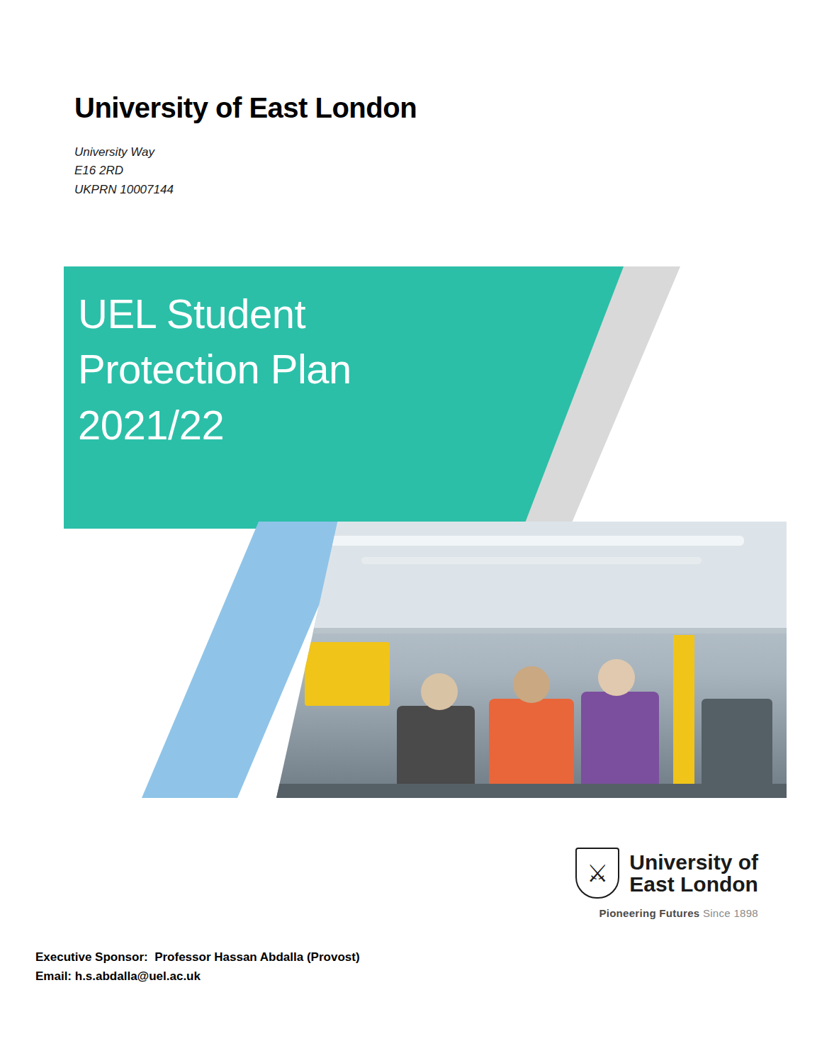University of East London
University Way
E16 2RD
UKPRN 10007144
UEL Student
Protection Plan
2021/22
⚔
University of
East London
Pioneering Futures Since 1898
Executive Sponsor: Professor Hassan Abdalla (Provost)
Email: h.s.abdalla@uel.ac.uk